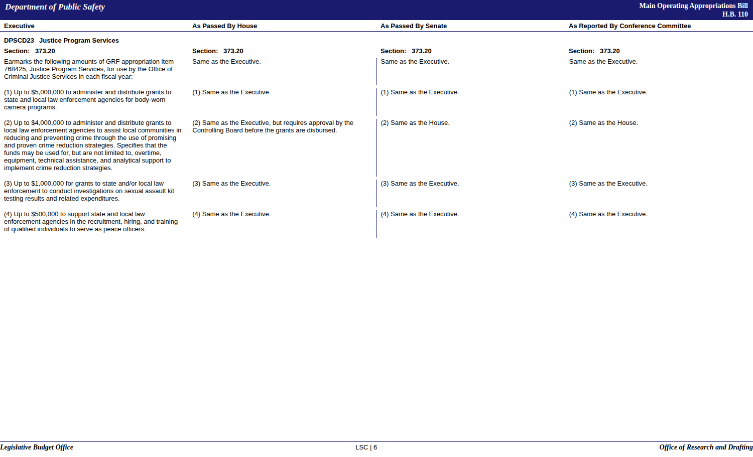Department of Public Safety
Main Operating Appropriations Bill
H.B. 110
Executive
As Passed By House
As Passed By Senate
As Reported By Conference Committee
DPSCD23 Justice Program Services
Section: 373.20
Section: 373.20
Section: 373.20
Section: 373.20
Earmarks the following amounts of GRF appropriation item 768425, Justice Program Services, for use by the Office of Criminal Justice Services in each fiscal year:
Same as the Executive.
Same as the Executive.
Same as the Executive.
(1) Up to $5,000,000 to administer and distribute grants to state and local law enforcement agencies for body-worn camera programs.
(1) Same as the Executive.
(1) Same as the Executive.
(1) Same as the Executive.
(2) Up to $4,000,000 to administer and distribute grants to local law enforcement agencies to assist local communities in reducing and preventing crime through the use of promising and proven crime reduction strategies. Specifies that the funds may be used for, but are not limited to, overtime, equipment, technical assistance, and analytical support to implement crime reduction strategies.
(2) Same as the Executive, but requires approval by the Controlling Board before the grants are disbursed.
(2) Same as the House.
(2) Same as the House.
(3) Up to $1,000,000 for grants to state and/or local law enforcement to conduct investigations on sexual assault kit testing results and related expenditures.
(3) Same as the Executive.
(3) Same as the Executive.
(3) Same as the Executive.
(4) Up to $500,000 to support state and local law enforcement agencies in the recruitment, hiring, and training of qualified individuals to serve as peace officers.
(4) Same as the Executive.
(4) Same as the Executive.
(4) Same as the Executive.
Legislative Budget Office
LSC | 6
Office of Research and Drafting